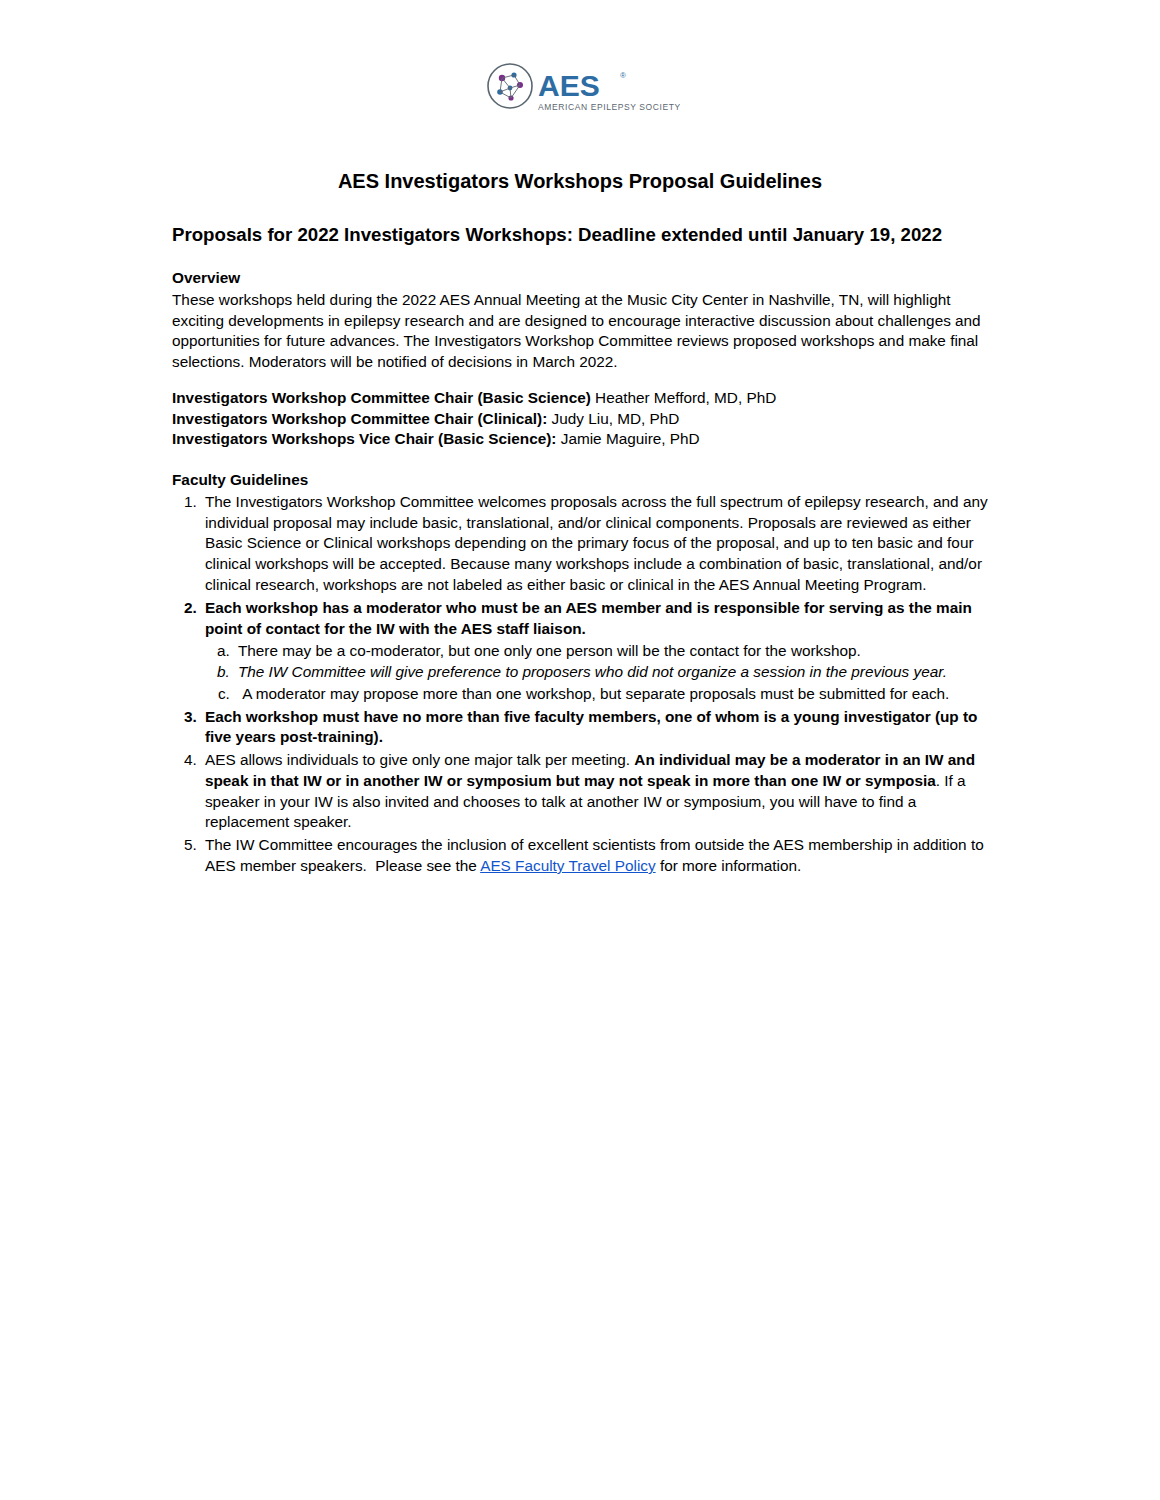AES ® AMERICAN EPILEPSY SOCIETY
AES Investigators Workshops Proposal Guidelines
Proposals for 2022 Investigators Workshops: Deadline extended until January 19, 2022
Overview
These workshops held during the 2022 AES Annual Meeting at the Music City Center in Nashville, TN, will highlight exciting developments in epilepsy research and are designed to encourage interactive discussion about challenges and opportunities for future advances. The Investigators Workshop Committee reviews proposed workshops and make final selections. Moderators will be notified of decisions in March 2022.
Investigators Workshop Committee Chair (Basic Science) Heather Mefford, MD, PhD
Investigators Workshop Committee Chair (Clinical): Judy Liu, MD, PhD
Investigators Workshops Vice Chair (Basic Science): Jamie Maguire, PhD
Faculty Guidelines
The Investigators Workshop Committee welcomes proposals across the full spectrum of epilepsy research, and any individual proposal may include basic, translational, and/or clinical components. Proposals are reviewed as either Basic Science or Clinical workshops depending on the primary focus of the proposal, and up to ten basic and four clinical workshops will be accepted. Because many workshops include a combination of basic, translational, and/or clinical research, workshops are not labeled as either basic or clinical in the AES Annual Meeting Program.
Each workshop has a moderator who must be an AES member and is responsible for serving as the main point of contact for the IW with the AES staff liaison.
There may be a co-moderator, but one only one person will be the contact for the workshop.
The IW Committee will give preference to proposers who did not organize a session in the previous year.
A moderator may propose more than one workshop, but separate proposals must be submitted for each.
Each workshop must have no more than five faculty members, one of whom is a young investigator (up to five years post-training).
AES allows individuals to give only one major talk per meeting. An individual may be a moderator in an IW and speak in that IW or in another IW or symposium but may not speak in more than one IW or symposia. If a speaker in your IW is also invited and chooses to talk at another IW or symposium, you will have to find a replacement speaker.
The IW Committee encourages the inclusion of excellent scientists from outside the AES membership in addition to AES member speakers. Please see the AES Faculty Travel Policy for more information.